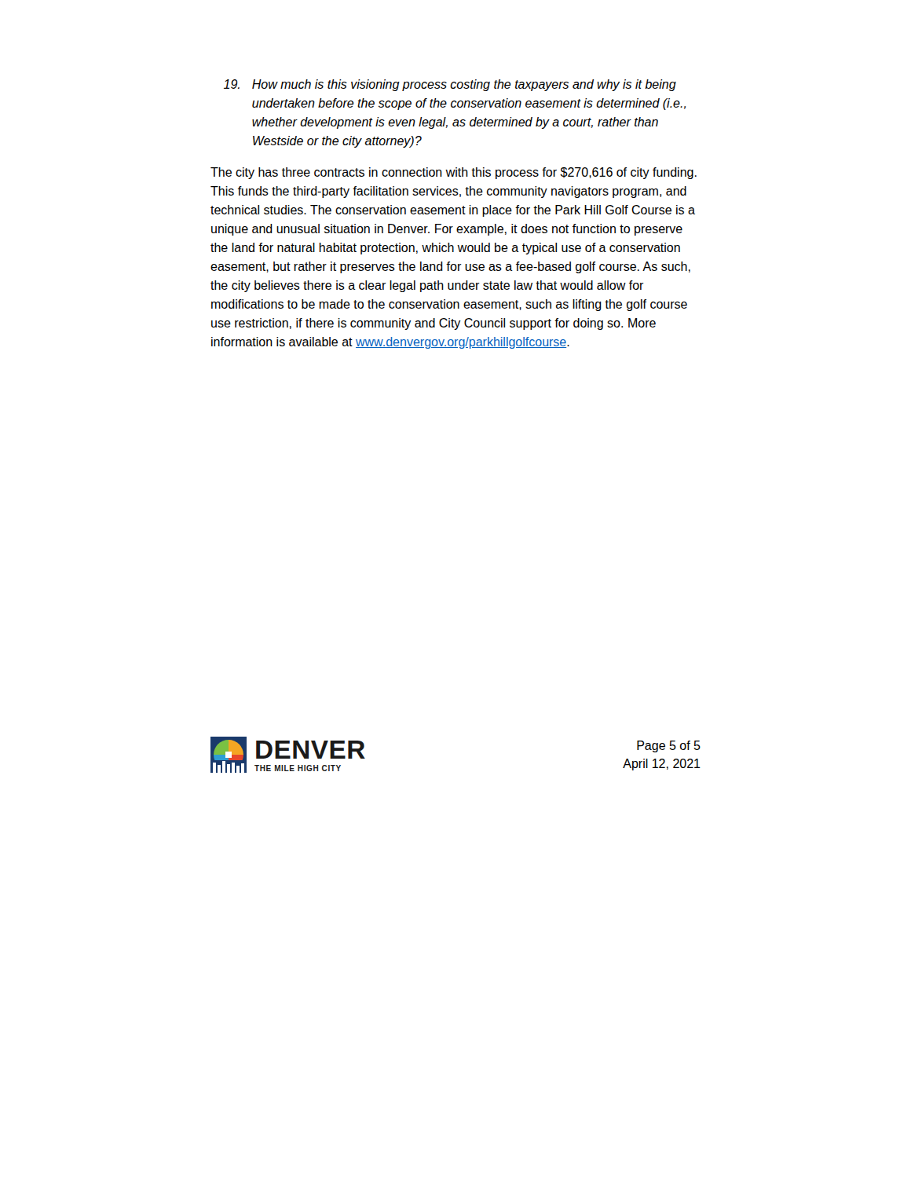How much is this visioning process costing the taxpayers and why is it being undertaken before the scope of the conservation easement is determined (i.e., whether development is even legal, as determined by a court, rather than Westside or the city attorney)?
The city has three contracts in connection with this process for $270,616 of city funding. This funds the third-party facilitation services, the community navigators program, and technical studies. The conservation easement in place for the Park Hill Golf Course is a unique and unusual situation in Denver. For example, it does not function to preserve the land for natural habitat protection, which would be a typical use of a conservation easement, but rather it preserves the land for use as a fee-based golf course. As such, the city believes there is a clear legal path under state law that would allow for modifications to be made to the conservation easement, such as lifting the golf course use restriction, if there is community and City Council support for doing so. More information is available at www.denvergov.org/parkhillgolfcourse.
DENVER THE MILE HIGH CITY
Page 5 of 5
April 12, 2021